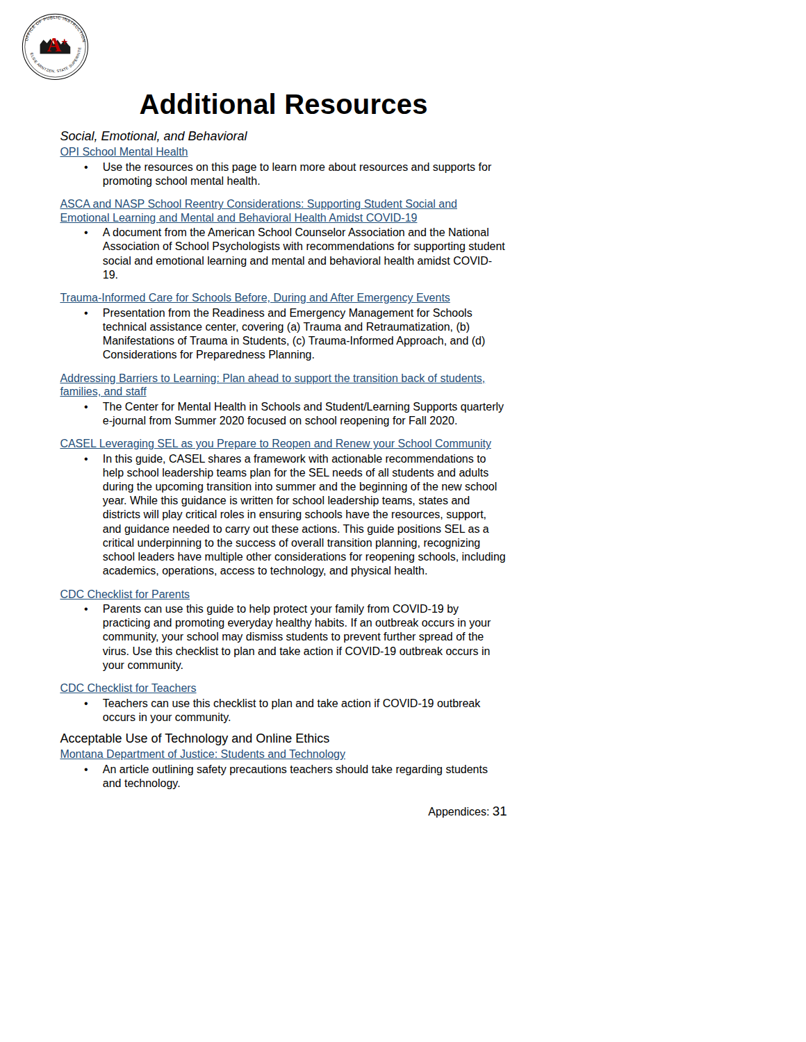OFFICE OF PUBLIC INSTRUCTION ELSIE ARNTZEN, STATE SUPERINTENDENT A +
Additional Resources
Social, Emotional, and Behavioral
OPI School Mental Health
Use the resources on this page to learn more about resources and supports for promoting school mental health.
ASCA and NASP School Reentry Considerations: Supporting Student Social and Emotional Learning and Mental and Behavioral Health Amidst COVID-19
A document from the American School Counselor Association and the National Association of School Psychologists with recommendations for supporting student social and emotional learning and mental and behavioral health amidst COVID-19.
Trauma-Informed Care for Schools Before, During and After Emergency Events
Presentation from the Readiness and Emergency Management for Schools technical assistance center, covering (a) Trauma and Retraumatization, (b) Manifestations of Trauma in Students, (c) Trauma-Informed Approach, and (d) Considerations for Preparedness Planning.
Addressing Barriers to Learning: Plan ahead to support the transition back of students, families, and staff
The Center for Mental Health in Schools and Student/Learning Supports quarterly e-journal from Summer 2020 focused on school reopening for Fall 2020.
CASEL Leveraging SEL as you Prepare to Reopen and Renew your School Community
In this guide, CASEL shares a framework with actionable recommendations to help school leadership teams plan for the SEL needs of all students and adults during the upcoming transition into summer and the beginning of the new school year. While this guidance is written for school leadership teams, states and districts will play critical roles in ensuring schools have the resources, support, and guidance needed to carry out these actions. This guide positions SEL as a critical underpinning to the success of overall transition planning, recognizing school leaders have multiple other considerations for reopening schools, including academics, operations, access to technology, and physical health.
CDC Checklist for Parents
Parents can use this guide to help protect your family from COVID-19 by practicing and promoting everyday healthy habits. If an outbreak occurs in your community, your school may dismiss students to prevent further spread of the virus. Use this checklist to plan and take action if COVID-19 outbreak occurs in your community.
CDC Checklist for Teachers
Teachers can use this checklist to plan and take action if COVID-19 outbreak occurs in your community.
Acceptable Use of Technology and Online Ethics
Montana Department of Justice: Students and Technology
An article outlining safety precautions teachers should take regarding students and technology.
Appendices: 31